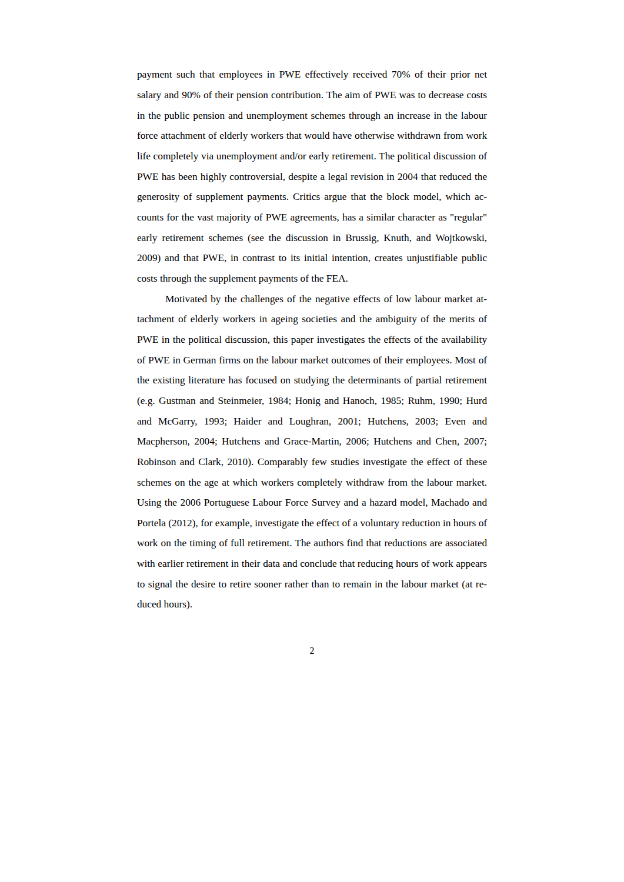payment such that employees in PWE effectively received 70% of their prior net salary and 90% of their pension contribution. The aim of PWE was to decrease costs in the public pension and unemployment schemes through an increase in the labour force attachment of elderly workers that would have otherwise withdrawn from work life completely via unemployment and/or early retirement. The political discussion of PWE has been highly controversial, despite a legal revision in 2004 that reduced the generosity of supplement payments. Critics argue that the block model, which accounts for the vast majority of PWE agreements, has a similar character as "regular" early retirement schemes (see the discussion in Brussig, Knuth, and Wojtkowski, 2009) and that PWE, in contrast to its initial intention, creates unjustifiable public costs through the supplement payments of the FEA.
Motivated by the challenges of the negative effects of low labour market attachment of elderly workers in ageing societies and the ambiguity of the merits of PWE in the political discussion, this paper investigates the effects of the availability of PWE in German firms on the labour market outcomes of their employees. Most of the existing literature has focused on studying the determinants of partial retirement (e.g. Gustman and Steinmeier, 1984; Honig and Hanoch, 1985; Ruhm, 1990; Hurd and McGarry, 1993; Haider and Loughran, 2001; Hutchens, 2003; Even and Macpherson, 2004; Hutchens and Grace-Martin, 2006; Hutchens and Chen, 2007; Robinson and Clark, 2010). Comparably few studies investigate the effect of these schemes on the age at which workers completely withdraw from the labour market. Using the 2006 Portuguese Labour Force Survey and a hazard model, Machado and Portela (2012), for example, investigate the effect of a voluntary reduction in hours of work on the timing of full retirement. The authors find that reductions are associated with earlier retirement in their data and conclude that reducing hours of work appears to signal the desire to retire sooner rather than to remain in the labour market (at reduced hours).
2